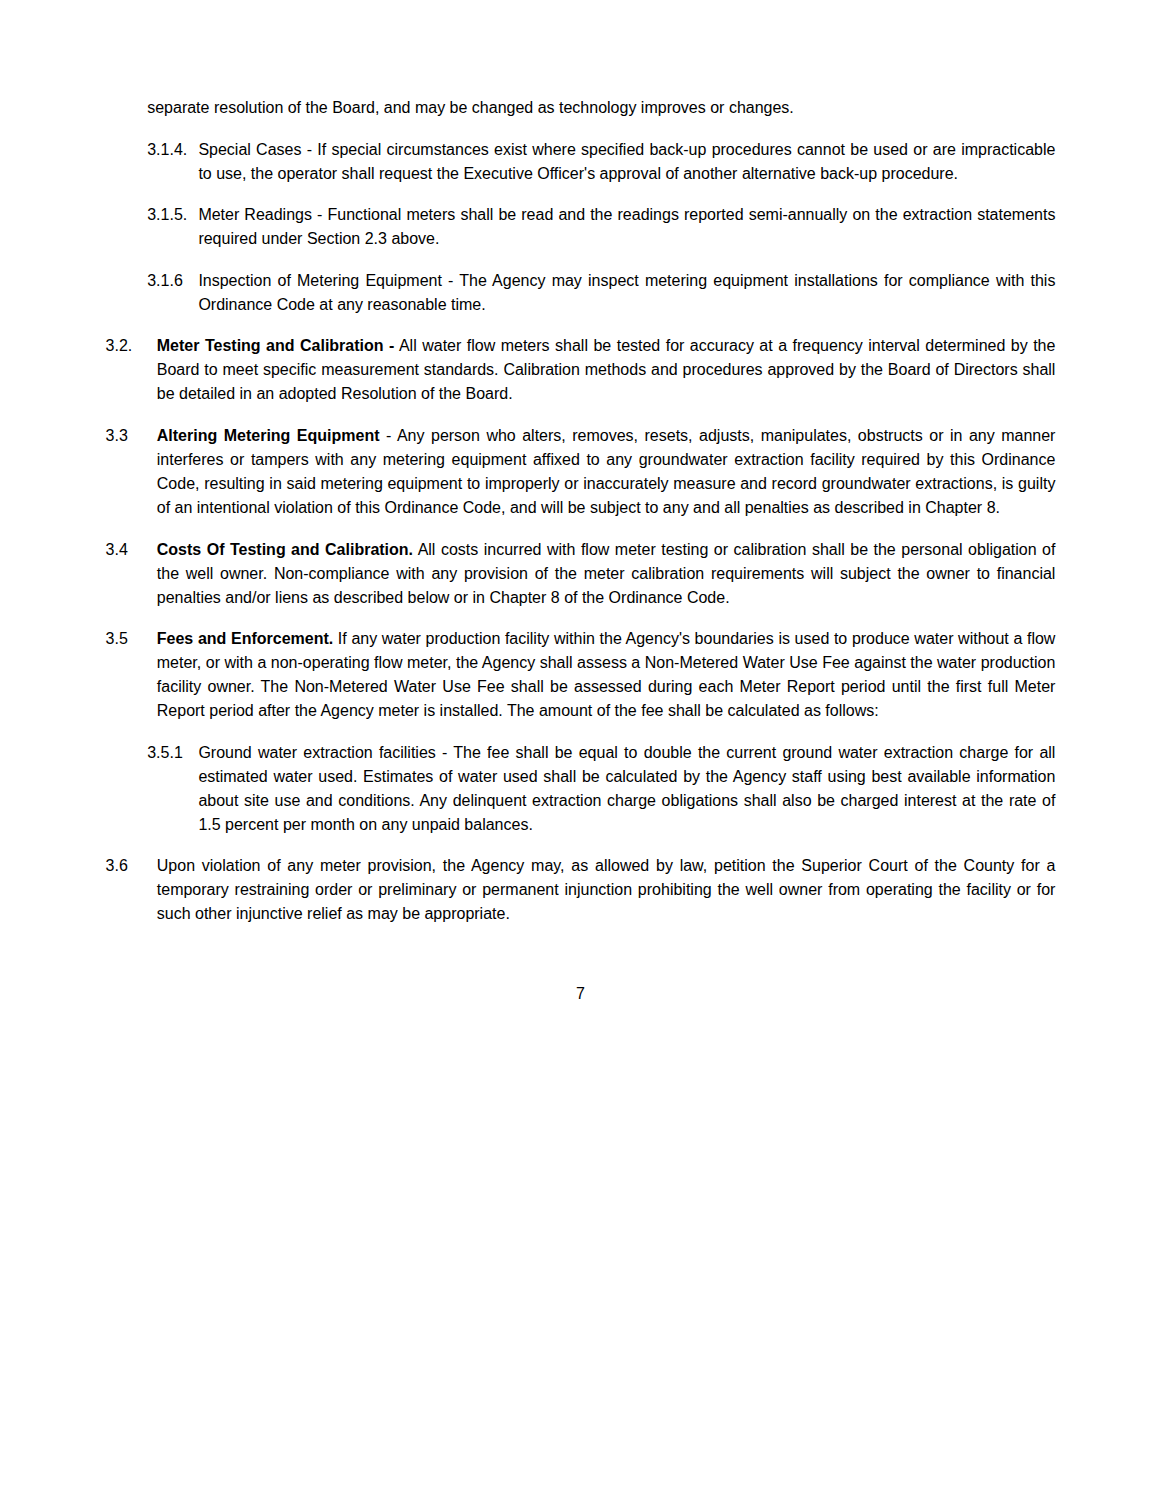separate resolution of the Board, and may be changed as technology improves or changes.
3.1.4.
Special Cases - If special circumstances exist where specified back-up procedures cannot be used or are impracticable to use, the operator shall request the Executive Officer's approval of another alternative back-up procedure.
3.1.5.
Meter Readings - Functional meters shall be read and the readings reported semi-annually on the extraction statements required under Section 2.3 above.
3.1.6
Inspection of Metering Equipment - The Agency may inspect metering equipment installations for compliance with this Ordinance Code at any reasonable time.
3.2.
Meter Testing and Calibration - All water flow meters shall be tested for accuracy at a frequency interval determined by the Board to meet specific measurement standards. Calibration methods and procedures approved by the Board of Directors shall be detailed in an adopted Resolution of the Board.
3.3
Altering Metering Equipment - Any person who alters, removes, resets, adjusts, manipulates, obstructs or in any manner interferes or tampers with any metering equipment affixed to any groundwater extraction facility required by this Ordinance Code, resulting in said metering equipment to improperly or inaccurately measure and record groundwater extractions, is guilty of an intentional violation of this Ordinance Code, and will be subject to any and all penalties as described in Chapter 8.
3.4
Costs Of Testing and Calibration. All costs incurred with flow meter testing or calibration shall be the personal obligation of the well owner. Non-compliance with any provision of the meter calibration requirements will subject the owner to financial penalties and/or liens as described below or in Chapter 8 of the Ordinance Code.
3.5
Fees and Enforcement. If any water production facility within the Agency's boundaries is used to produce water without a flow meter, or with a non-operating flow meter, the Agency shall assess a Non-Metered Water Use Fee against the water production facility owner. The Non-Metered Water Use Fee shall be assessed during each Meter Report period until the first full Meter Report period after the Agency meter is installed. The amount of the fee shall be calculated as follows:
3.5.1
Ground water extraction facilities - The fee shall be equal to double the current ground water extraction charge for all estimated water used. Estimates of water used shall be calculated by the Agency staff using best available information about site use and conditions. Any delinquent extraction charge obligations shall also be charged interest at the rate of 1.5 percent per month on any unpaid balances.
3.6
Upon violation of any meter provision, the Agency may, as allowed by law, petition the Superior Court of the County for a temporary restraining order or preliminary or permanent injunction prohibiting the well owner from operating the facility or for such other injunctive relief as may be appropriate.
7